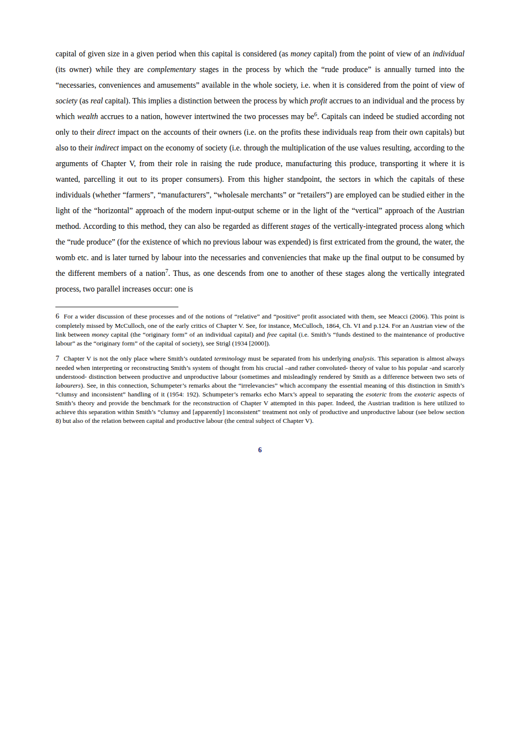capital of given size in a given period when this capital is considered (as money capital) from the point of view of an individual (its owner) while they are complementary stages in the process by which the “rude produce” is annually turned into the “necessaries, conveniences and amusements” available in the whole society, i.e. when it is considered from the point of view of society (as real capital). This implies a distinction between the process by which profit accrues to an individual and the process by which wealth accrues to a nation, however intertwined the two processes may be6. Capitals can indeed be studied according not only to their direct impact on the accounts of their owners (i.e. on the profits these individuals reap from their own capitals) but also to their indirect impact on the economy of society (i.e. through the multiplication of the use values resulting, according to the arguments of Chapter V, from their role in raising the rude produce, manufacturing this produce, transporting it where it is wanted, parcelling it out to its proper consumers). From this higher standpoint, the sectors in which the capitals of these individuals (whether “farmers”, “manufacturers”, “wholesale merchants” or “retailers”) are employed can be studied either in the light of the “horizontal” approach of the modern input-output scheme or in the light of the “vertical” approach of the Austrian method. According to this method, they can also be regarded as different stages of the vertically-integrated process along which the “rude produce” (for the existence of which no previous labour was expended) is first extricated from the ground, the water, the womb etc. and is later turned by labour into the necessaries and conveniencies that make up the final output to be consumed by the different members of a nation7. Thus, as one descends from one to another of these stages along the vertically integrated process, two parallel increases occur: one is
6 For a wider discussion of these processes and of the notions of “relative” and “positive” profit associated with them, see Meacci (2006). This point is completely missed by McCulloch, one of the early critics of Chapter V. See, for instance, McCulloch, 1864, Ch. VI and p.124. For an Austrian view of the link between money capital (the “originary form” of an individual capital) and free capital (i.e. Smith’s “funds destined to the maintenance of productive labour” as the “originary form” of the capital of society), see Strigl (1934 [2000]).
7 Chapter V is not the only place where Smith’s outdated terminology must be separated from his underlying analysis. This separation is almost always needed when interpreting or reconstructing Smith’s system of thought from his crucial –and rather convoluted- theory of value to his popular -and scarcely understood- distinction between productive and unproductive labour (sometimes and misleadingly rendered by Smith as a difference between two sets of labourers). See, in this connection, Schumpeter’s remarks about the “irrelevancies” which accompany the essential meaning of this distinction in Smith’s “clumsy and inconsistent” handling of it (1954: 192). Schumpeter’s remarks echo Marx’s appeal to separating the esoteric from the exoteric aspects of Smith’s theory and provide the benchmark for the reconstruction of Chapter V attempted in this paper. Indeed, the Austrian tradition is here utilized to achieve this separation within Smith’s “clumsy and [apparently] inconsistent” treatment not only of productive and unproductive labour (see below section 8) but also of the relation between capital and productive labour (the central subject of Chapter V).
6